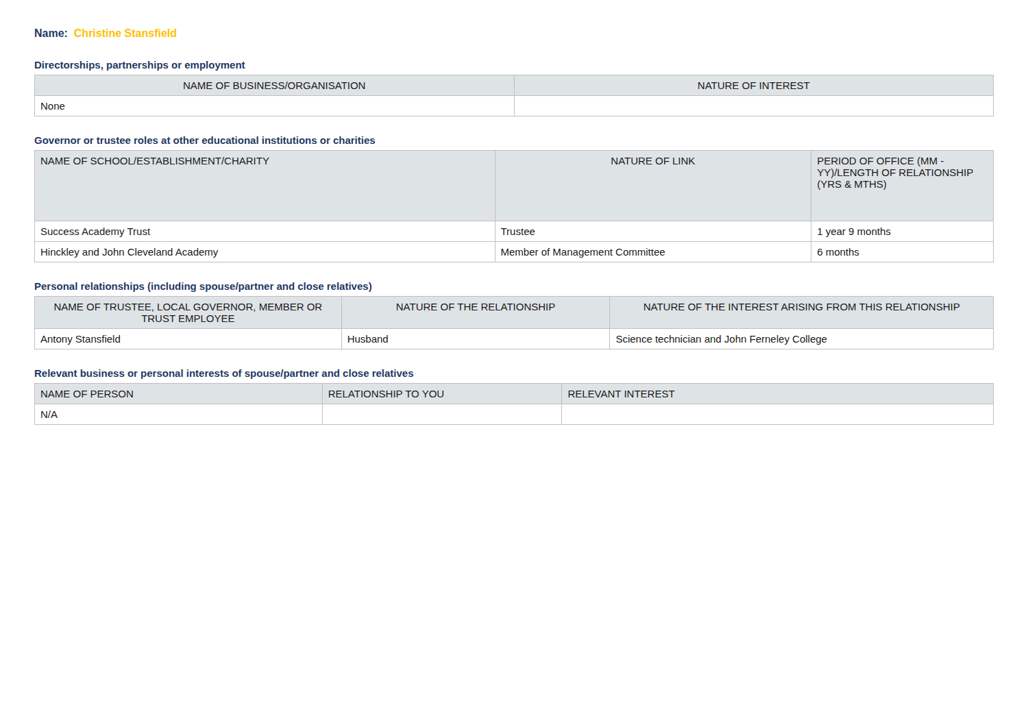Name: Christine Stansfield
Directorships, partnerships or employment
| NAME OF BUSINESS/ORGANISATION | NATURE OF INTEREST |
| --- | --- |
| None | |
Governor or trustee roles at other educational institutions or charities
| NAME OF SCHOOL/ESTABLISHMENT/CHARITY | NATURE OF LINK | PERIOD OF OFFICE (MM -YY)/LENGTH OF RELATIONSHIP (YRS & MTHS) |
| --- | --- | --- |
| Success Academy Trust | Trustee | 1 year 9 months |
| Hinckley and John Cleveland Academy | Member of Management Committee | 6 months |
Personal relationships (including spouse/partner and close relatives)
| NAME OF TRUSTEE, LOCAL GOVERNOR, MEMBER OR TRUST EMPLOYEE | NATURE OF THE RELATIONSHIP | NATURE OF THE INTEREST ARISING FROM THIS RELATIONSHIP |
| --- | --- | --- |
| Antony Stansfield | Husband | Science technician and John Ferneley College |
Relevant business or personal interests of spouse/partner and close relatives
| NAME OF PERSON | RELATIONSHIP TO YOU | RELEVANT INTEREST |
| --- | --- | --- |
| N/A | | |